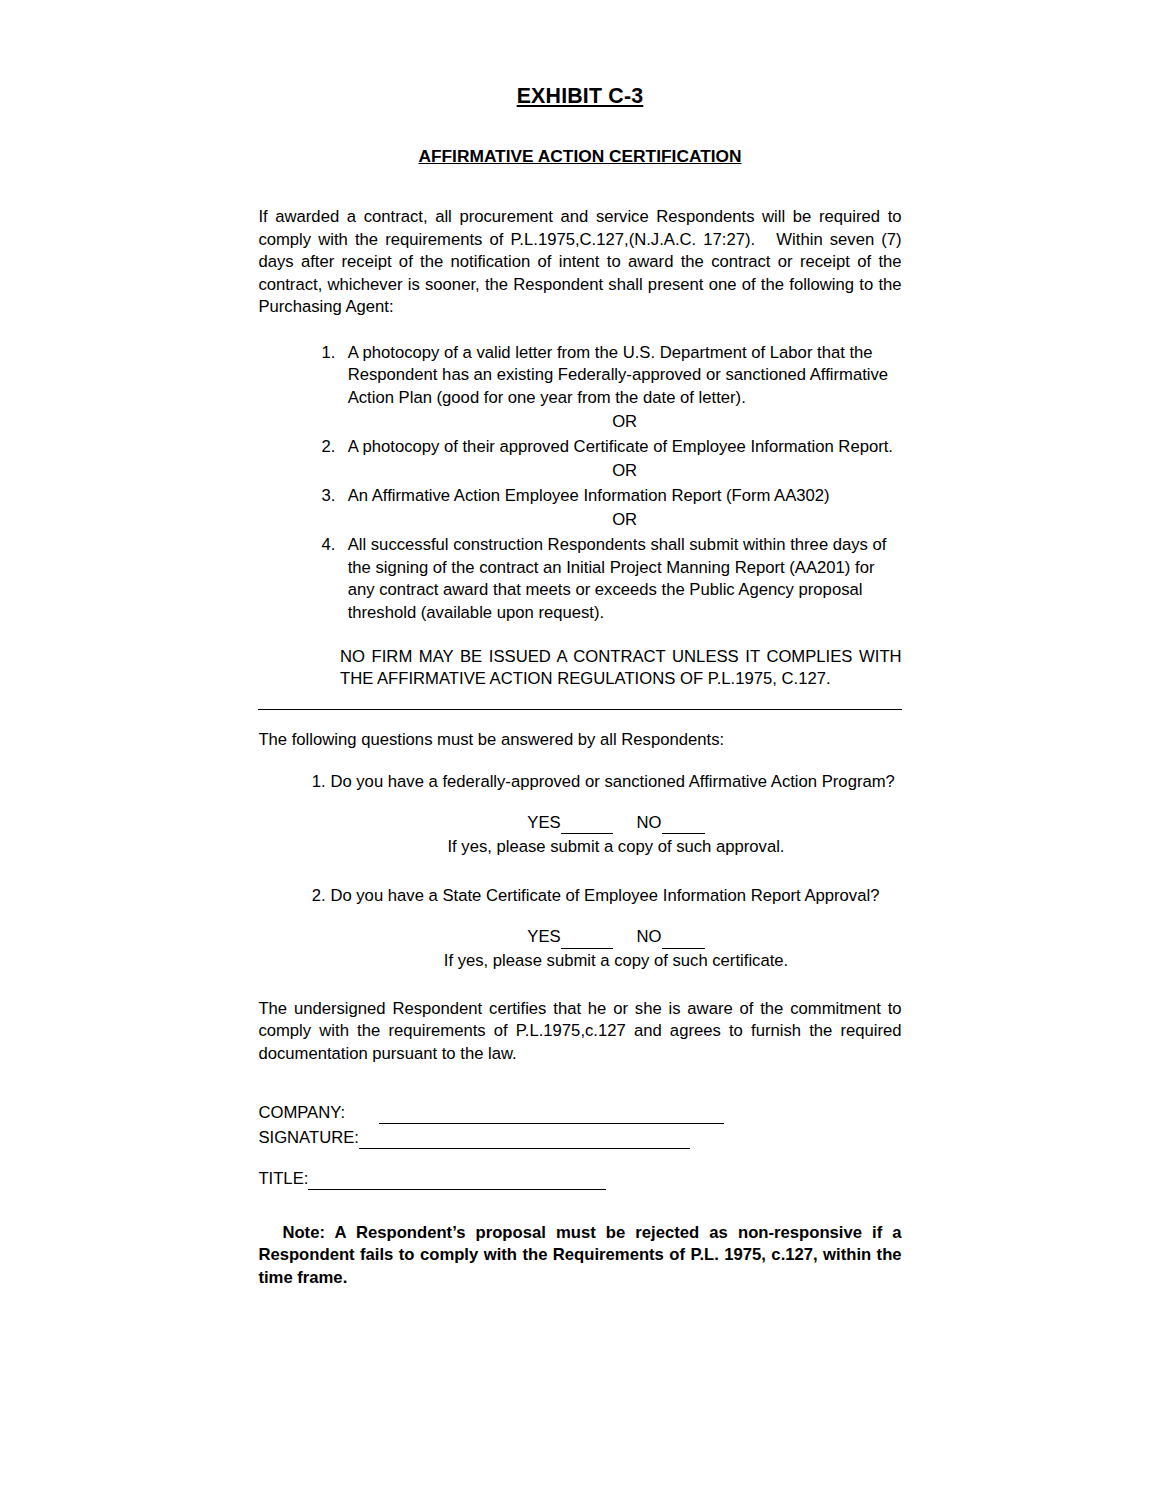EXHIBIT C-3
AFFIRMATIVE ACTION CERTIFICATION
If awarded a contract, all procurement and service Respondents will be required to comply with the requirements of P.L.1975,C.127,(N.J.A.C. 17:27). Within seven (7) days after receipt of the notification of intent to award the contract or receipt of the contract, whichever is sooner, the Respondent shall present one of the following to the Purchasing Agent:
A photocopy of a valid letter from the U.S. Department of Labor that the Respondent has an existing Federally-approved or sanctioned Affirmative Action Plan (good for one year from the date of letter).
OR
A photocopy of their approved Certificate of Employee Information Report.
OR
An Affirmative Action Employee Information Report (Form AA302)
OR
All successful construction Respondents shall submit within three days of the signing of the contract an Initial Project Manning Report (AA201) for any contract award that meets or exceeds the Public Agency proposal threshold (available upon request).
NO FIRM MAY BE ISSUED A CONTRACT UNLESS IT COMPLIES WITH THE AFFIRMATIVE ACTION REGULATIONS OF P.L.1975, C.127.
The following questions must be answered by all Respondents:
Do you have a federally-approved or sanctioned Affirmative Action Program?
YES NO
If yes, please submit a copy of such approval.
Do you have a State Certificate of Employee Information Report Approval?
YES NO
If yes, please submit a copy of such certificate.
The undersigned Respondent certifies that he or she is aware of the commitment to comply with the requirements of P.L.1975,c.127 and agrees to furnish the required documentation pursuant to the law.
COMPANY:
SIGNATURE:
TITLE:
Note: A Respondent’s proposal must be rejected as non-responsive if a Respondent fails to comply with the Requirements of P.L. 1975, c.127, within the time frame.